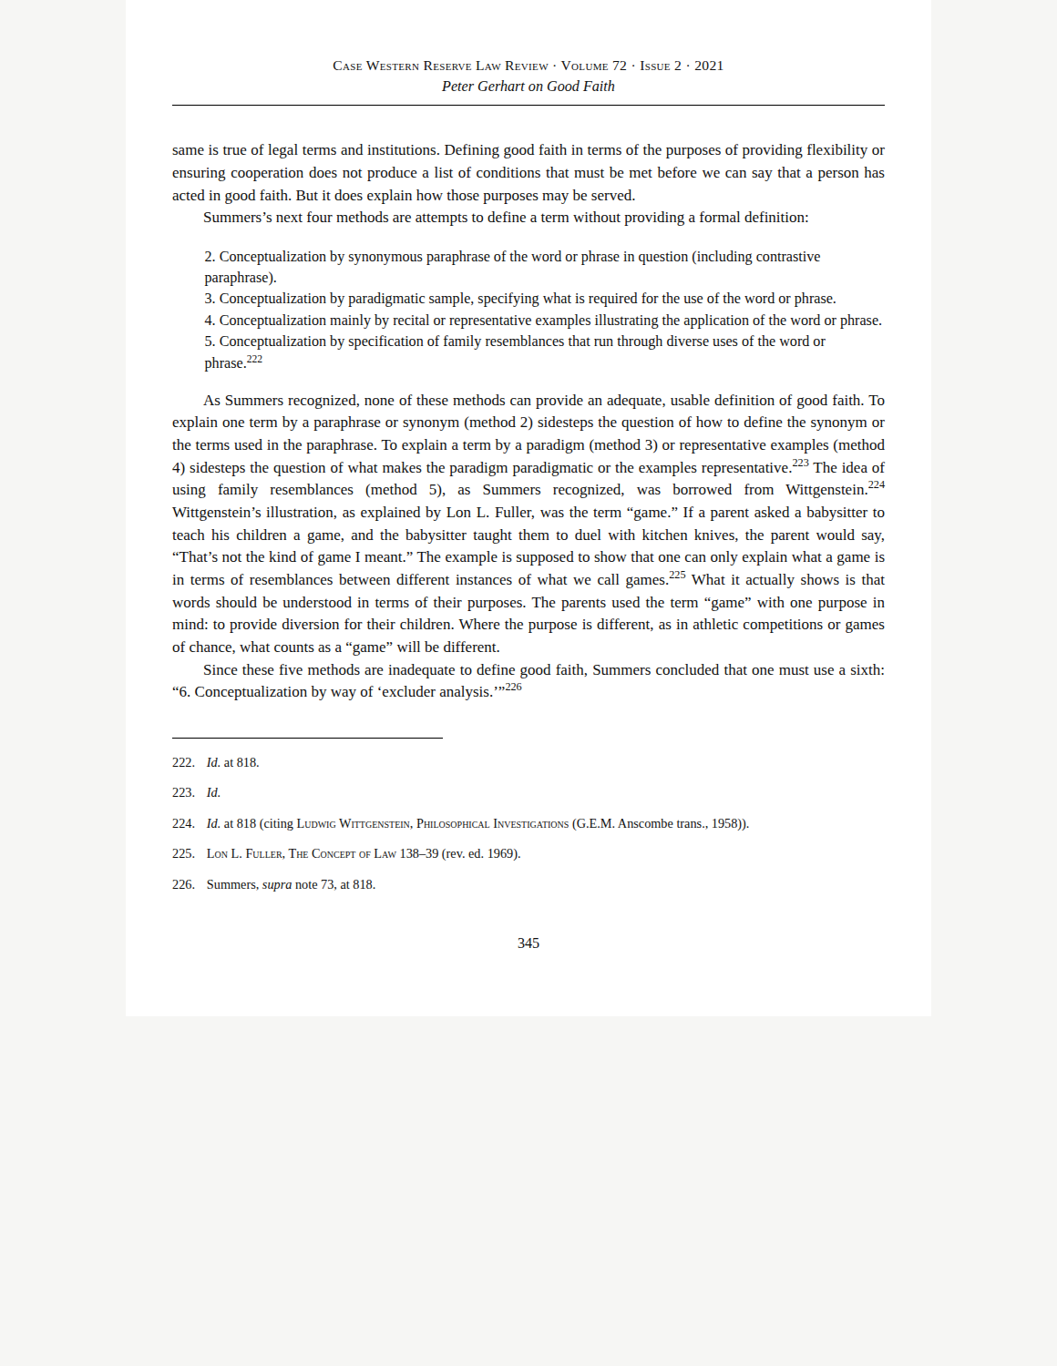Case Western Reserve Law Review · Volume 72 · Issue 2 · 2021
Peter Gerhart on Good Faith
same is true of legal terms and institutions. Defining good faith in terms of the purposes of providing flexibility or ensuring cooperation does not produce a list of conditions that must be met before we can say that a person has acted in good faith. But it does explain how those purposes may be served.
Summers’s next four methods are attempts to define a term without providing a formal definition:
2. Conceptualization by synonymous paraphrase of the word or phrase in question (including contrastive paraphrase).
3. Conceptualization by paradigmatic sample, specifying what is required for the use of the word or phrase.
4. Conceptualization mainly by recital or representative examples illustrating the application of the word or phrase.
5. Conceptualization by specification of family resemblances that run through diverse uses of the word or phrase.222
As Summers recognized, none of these methods can provide an adequate, usable definition of good faith. To explain one term by a paraphrase or synonym (method 2) sidesteps the question of how to define the synonym or the terms used in the paraphrase. To explain a term by a paradigm (method 3) or representative examples (method 4) sidesteps the question of what makes the paradigm paradigmatic or the examples representative.223 The idea of using family resemblances (method 5), as Summers recognized, was borrowed from Wittgenstein.224 Wittgenstein’s illustration, as explained by Lon L. Fuller, was the term “game.” If a parent asked a babysitter to teach his children a game, and the babysitter taught them to duel with kitchen knives, the parent would say, “That’s not the kind of game I meant.” The example is supposed to show that one can only explain what a game is in terms of resemblances between different instances of what we call games.225 What it actually shows is that words should be understood in terms of their purposes. The parents used the term “game” with one purpose in mind: to provide diversion for their children. Where the purpose is different, as in athletic competitions or games of chance, what counts as a “game” will be different.
Since these five methods are inadequate to define good faith, Summers concluded that one must use a sixth: “6. Conceptualization by way of ‘excluder analysis.’”226
222. Id. at 818.
223. Id.
224. Id. at 818 (citing Ludwig Wittgenstein, Philosophical Investigations (G.E.M. Anscombe trans., 1958)).
225. Lon L. Fuller, The Concept of Law 138–39 (rev. ed. 1969).
226. Summers, supra note 73, at 818.
345